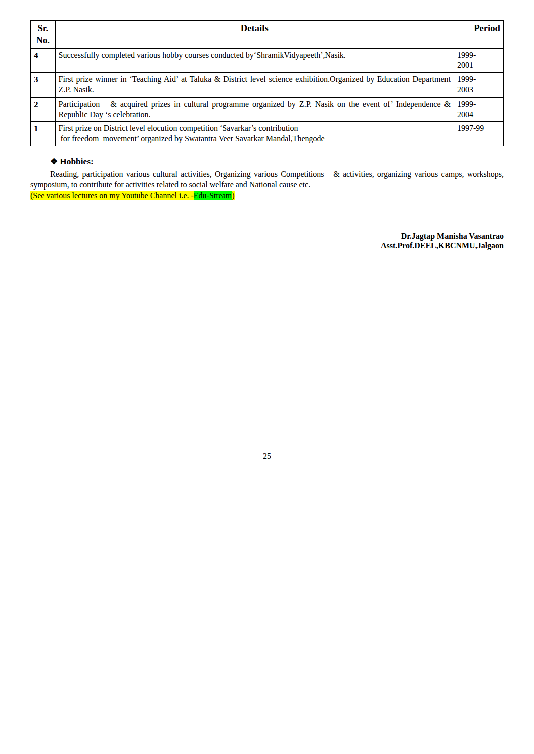| Sr. No. | Details | Period |
| --- | --- | --- |
| 4 | Successfully completed various hobby courses conducted by‘ShramikVidyapeeth’,Nasik. | 1999- 2001 |
| 3 | First prize winner in ‘Teaching Aid’ at Taluka & District level science exhibition.Organized by Education Department Z.P. Nasik. | 1999- 2003 |
| 2 | Participation & acquired prizes in cultural programme organized by Z.P. Nasik on the event of’ Independence & Republic Day ‘s celebration. | 1999- 2004 |
| 1 | First prize on District level elocution competition ‘Savarkar’s contribution for freedom movement’ organized by Swatantra Veer Savarkar Mandal,Thengode | 1997-99 |
Hobbies:
Reading, participation various cultural activities, Organizing various Competitions & activities, organizing various camps, workshops, symposium, to contribute for activities related to social welfare and National cause etc.
(See various lectures on my Youtube Channel i.e. -Edu-Stream)
Dr.Jagtap Manisha Vasantrao
Asst.Prof.DEEL,KBCNMU,Jalgaon
25